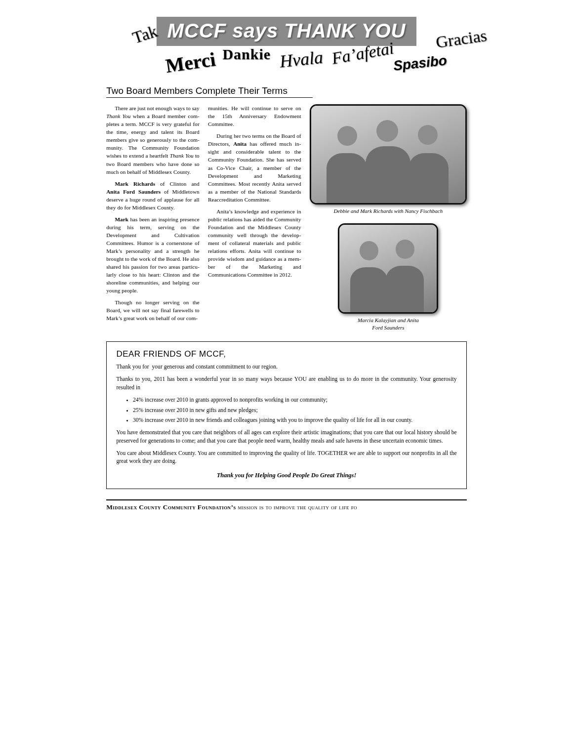MCCF says THANK YOU
Tak Merci Dankie Hvala Fa’afetai Spasibo Gracias
Two Board Members Complete Their Terms
There are just not enough ways to say Thank You when a Board member completes a term. MCCF is very grateful for the time, energy and talent its Board members give so generously to the community. The Community Foundation wishes to extend a heartfelt Thank You to two Board members who have done so much on behalf of Middlesex County.
Mark Richards of Clinton and Anita Ford Saunders of Middletown deserve a huge round of applause for all they do for Middlesex County.
Mark has been an inspiring presence during his term, serving on the Development and Cultivation Committees. Humor is a cornerstone of Mark’s personality and a strength he brought to the work of the Board. He also shared his passion for two areas particularly close to his heart: Clinton and the shoreline communities, and helping our young people.
Though no longer serving on the Board, we will not say final farewells to Mark’s great work on behalf of our com-
munities. He will continue to serve on the 15th Anniversary Endowment Committee.
During her two terms on the Board of Directors, Anita has offered much insight and considerable talent to the Community Foundation. She has served as Co-Vice Chair, a member of the Development and Marketing Committees. Most recently Anita served as a member of the National Standards Reaccreditation Committee.
Anita’s knowledge and experience in public relations has aided the Community Foundation and the Middlesex County community well through the development of collateral materials and public relations efforts. Anita will continue to provide wisdom and guidance as a member of the Marketing and Communications Committee in 2012.
Debbie and Mark Richards with Nancy Fischbach
Marcia Kalayjian and Anita
Ford Saunders
DEAR FRIENDS OF MCCF,
Thank you for your generous and constant commitment to our region.
Thanks to you, 2011 has been a wonderful year in so many ways because YOU are enabling us to do more in the community. Your generosity resulted in
24% increase over 2010 in grants approved to nonprofits working in our community;
25% increase over 2010 in new gifts and new pledges;
30% increase over 2010 in new friends and colleagues joining with you to improve the quality of life for all in our county.
You have demonstrated that you care that neighbors of all ages can explore their artistic imaginations; that you care that our local history should be preserved for generations to come; and that you care that people need warm, healthy meals and safe havens in these uncertain economic times.
You care about Middlesex County. You are committed to improving the quality of life. TOGETHER we are able to support our nonprofits in all the great work they are doing.
Thank you for Helping Good People Do Great Things!
Middlesex County Community Foundation’s mission is to improve the quality of life fo